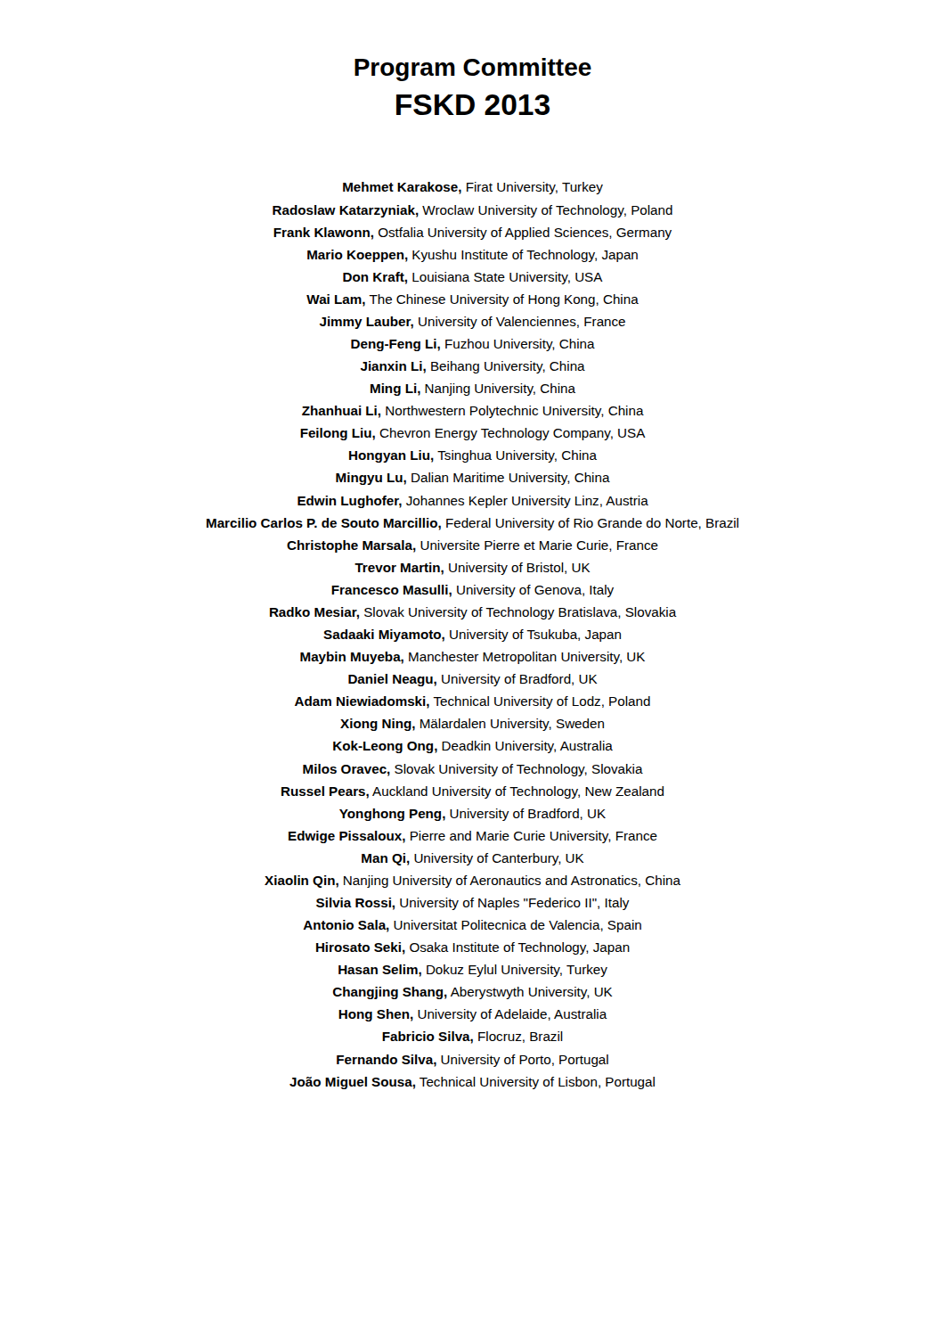Program Committee
FSKD 2013
Mehmet Karakose, Firat University, Turkey
Radoslaw Katarzyniak, Wroclaw University of Technology, Poland
Frank Klawonn, Ostfalia University of Applied Sciences, Germany
Mario Koeppen, Kyushu Institute of Technology, Japan
Don Kraft, Louisiana State University, USA
Wai Lam, The Chinese University of Hong Kong, China
Jimmy Lauber, University of Valenciennes, France
Deng-Feng Li, Fuzhou University, China
Jianxin Li, Beihang University, China
Ming Li, Nanjing University, China
Zhanhuai Li, Northwestern Polytechnic University, China
Feilong Liu, Chevron Energy Technology Company, USA
Hongyan Liu, Tsinghua University, China
Mingyu Lu, Dalian Maritime University, China
Edwin Lughofer, Johannes Kepler University Linz, Austria
Marcilio Carlos P. de Souto Marcillio, Federal University of Rio Grande do Norte, Brazil
Christophe Marsala, Universite Pierre et Marie Curie, France
Trevor Martin, University of Bristol, UK
Francesco Masulli, University of Genova, Italy
Radko Mesiar, Slovak University of Technology Bratislava, Slovakia
Sadaaki Miyamoto, University of Tsukuba, Japan
Maybin Muyeba, Manchester Metropolitan University, UK
Daniel Neagu, University of Bradford, UK
Adam Niewiadomski, Technical University of Lodz, Poland
Xiong Ning, Mälardalen University, Sweden
Kok-Leong Ong, Deadkin University, Australia
Milos Oravec, Slovak University of Technology, Slovakia
Russel Pears, Auckland University of Technology, New Zealand
Yonghong Peng, University of Bradford, UK
Edwige Pissaloux, Pierre and Marie Curie University, France
Man Qi, University of Canterbury, UK
Xiaolin Qin, Nanjing University of Aeronautics and Astronatics, China
Silvia Rossi, University of Naples "Federico II", Italy
Antonio Sala, Universitat Politecnica de Valencia, Spain
Hirosato Seki, Osaka Institute of Technology, Japan
Hasan Selim, Dokuz Eylul University, Turkey
Changjing Shang, Aberystwyth University, UK
Hong Shen, University of Adelaide, Australia
Fabricio Silva, Flocruz, Brazil
Fernando Silva, University of Porto, Portugal
João Miguel Sousa, Technical University of Lisbon, Portugal